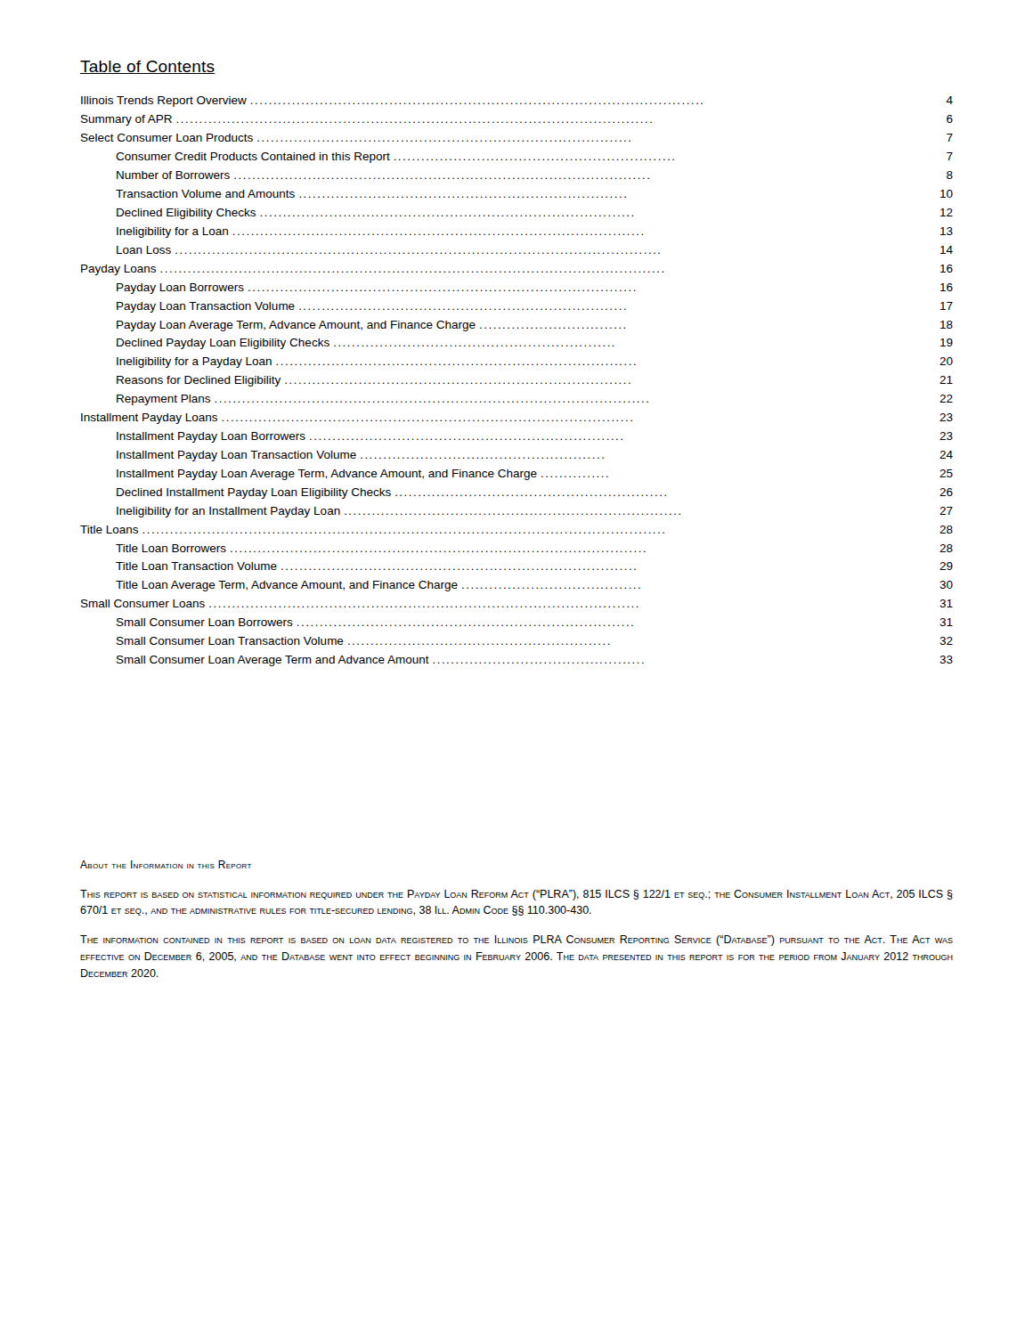Table of Contents
Illinois Trends Report Overview .................................................................................................. 4
Summary of APR ....................................................................................................... 6
Select Consumer Loan Products ................................................................................. 7
Consumer Credit Products Contained in this Report ............................................................. 7
Number of Borrowers .......................................................................................... 8
Transaction Volume and Amounts ....................................................................... 10
Declined Eligibility Checks ................................................................................. 12
Ineligibility for a Loan ......................................................................................... 13
Loan Loss ......................................................................................................... 14
Payday Loans ............................................................................................................. 16
Payday Loan Borrowers .................................................................................... 16
Payday Loan Transaction Volume ....................................................................... 17
Payday Loan Average Term, Advance Amount, and Finance Charge ................................ 18
Declined Payday Loan Eligibility Checks ............................................................. 19
Ineligibility for a Payday Loan .............................................................................. 20
Reasons for Declined Eligibility ........................................................................... 21
Repayment Plans .............................................................................................. 22
Installment Payday Loans ......................................................................................... 23
Installment Payday Loan Borrowers .................................................................... 23
Installment Payday Loan Transaction Volume ..................................................... 24
Installment Payday Loan Average Term, Advance Amount, and Finance Charge ............... 25
Declined Installment Payday Loan Eligibility Checks ........................................................... 26
Ineligibility for an Installment Payday Loan ......................................................................... 27
Title Loans ................................................................................................................. 28
Title Loan Borrowers .......................................................................................... 28
Title Loan Transaction Volume ............................................................................. 29
Title Loan Average Term, Advance Amount, and Finance Charge ....................................... 30
Small Consumer Loans ............................................................................................. 31
Small Consumer Loan Borrowers ......................................................................... 31
Small Consumer Loan Transaction Volume ......................................................... 32
Small Consumer Loan Average Term and Advance Amount .............................................. 33
About the Information in this Report
This report is based on statistical information required under the Payday Loan Reform Act (“PLRA”), 815 ILCS § 122/1 et seq.; the Consumer Installment Loan Act, 205 ILCS § 670/1 et seq., and the administrative rules for title-secured lending, 38 Ill. Admin Code §§ 110.300-430.
The information contained in this report is based on loan data registered to the Illinois PLRA Consumer Reporting Service (“Database”) pursuant to the Act. The Act was effective on December 6, 2005, and the Database went into effect beginning in February 2006. The data presented in this report is for the period from January 2012 through December 2020.